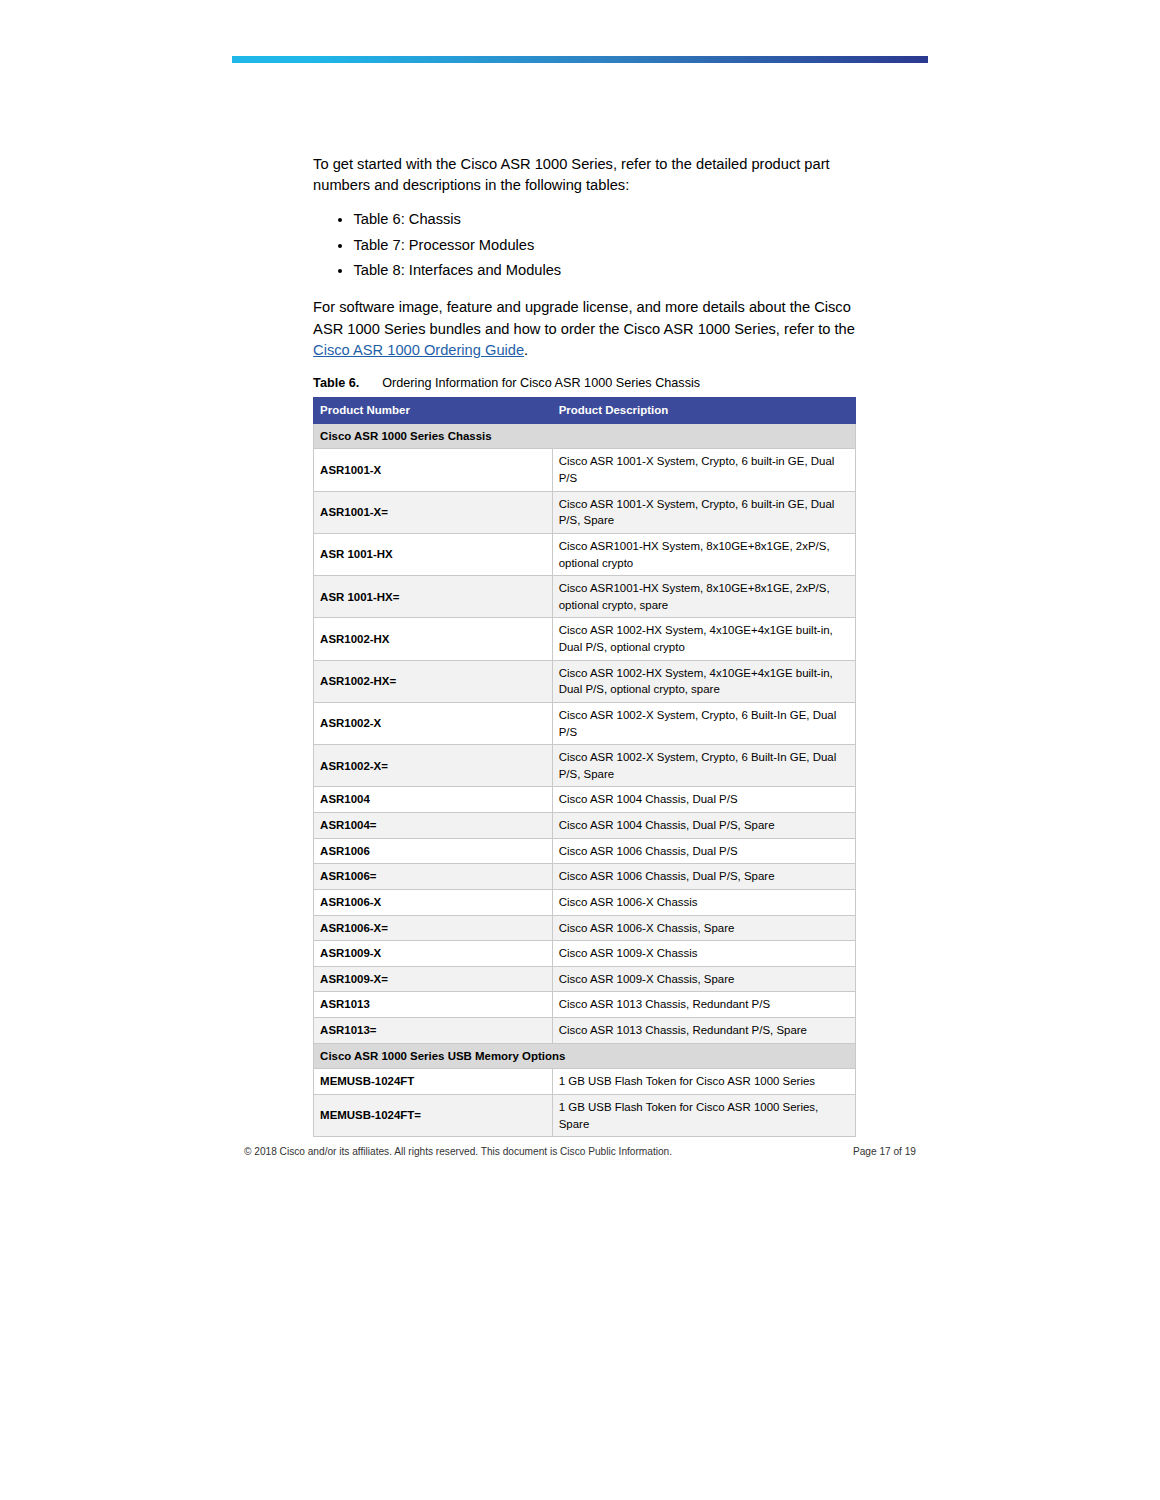To get started with the Cisco ASR 1000 Series, refer to the detailed product part numbers and descriptions in the following tables:
Table 6: Chassis
Table 7: Processor Modules
Table 8: Interfaces and Modules
For software image, feature and upgrade license, and more details about the Cisco ASR 1000 Series bundles and how to order the Cisco ASR 1000 Series, refer to the Cisco ASR 1000 Ordering Guide.
Table 6. Ordering Information for Cisco ASR 1000 Series Chassis
| Product Number | Product Description |
| --- | --- |
| Cisco ASR 1000 Series Chassis |
| ASR1001-X | Cisco ASR 1001-X System, Crypto, 6 built-in GE, Dual P/S |
| ASR1001-X= | Cisco ASR 1001-X System, Crypto, 6 built-in GE, Dual P/S, Spare |
| ASR 1001-HX | Cisco ASR1001-HX System, 8x10GE+8x1GE, 2xP/S, optional crypto |
| ASR 1001-HX= | Cisco ASR1001-HX System, 8x10GE+8x1GE, 2xP/S, optional crypto, spare |
| ASR1002-HX | Cisco ASR 1002-HX System, 4x10GE+4x1GE built-in, Dual P/S, optional crypto |
| ASR1002-HX= | Cisco ASR 1002-HX System, 4x10GE+4x1GE built-in, Dual P/S, optional crypto, spare |
| ASR1002-X | Cisco ASR 1002-X System, Crypto, 6 Built-In GE, Dual P/S |
| ASR1002-X= | Cisco ASR 1002-X System, Crypto, 6 Built-In GE, Dual P/S, Spare |
| ASR1004 | Cisco ASR 1004 Chassis, Dual P/S |
| ASR1004= | Cisco ASR 1004 Chassis, Dual P/S, Spare |
| ASR1006 | Cisco ASR 1006 Chassis, Dual P/S |
| ASR1006= | Cisco ASR 1006 Chassis, Dual P/S, Spare |
| ASR1006-X | Cisco ASR 1006-X Chassis |
| ASR1006-X= | Cisco ASR 1006-X Chassis, Spare |
| ASR1009-X | Cisco ASR 1009-X Chassis |
| ASR1009-X= | Cisco ASR 1009-X Chassis, Spare |
| ASR1013 | Cisco ASR 1013 Chassis, Redundant P/S |
| ASR1013= | Cisco ASR 1013 Chassis, Redundant P/S, Spare |
| Cisco ASR 1000 Series USB Memory Options |
| MEMUSB-1024FT | 1 GB USB Flash Token for Cisco ASR 1000 Series |
| MEMUSB-1024FT= | 1 GB USB Flash Token for Cisco ASR 1000 Series, Spare |
© 2018 Cisco and/or its affiliates. All rights reserved. This document is Cisco Public Information.
Page 17 of 19